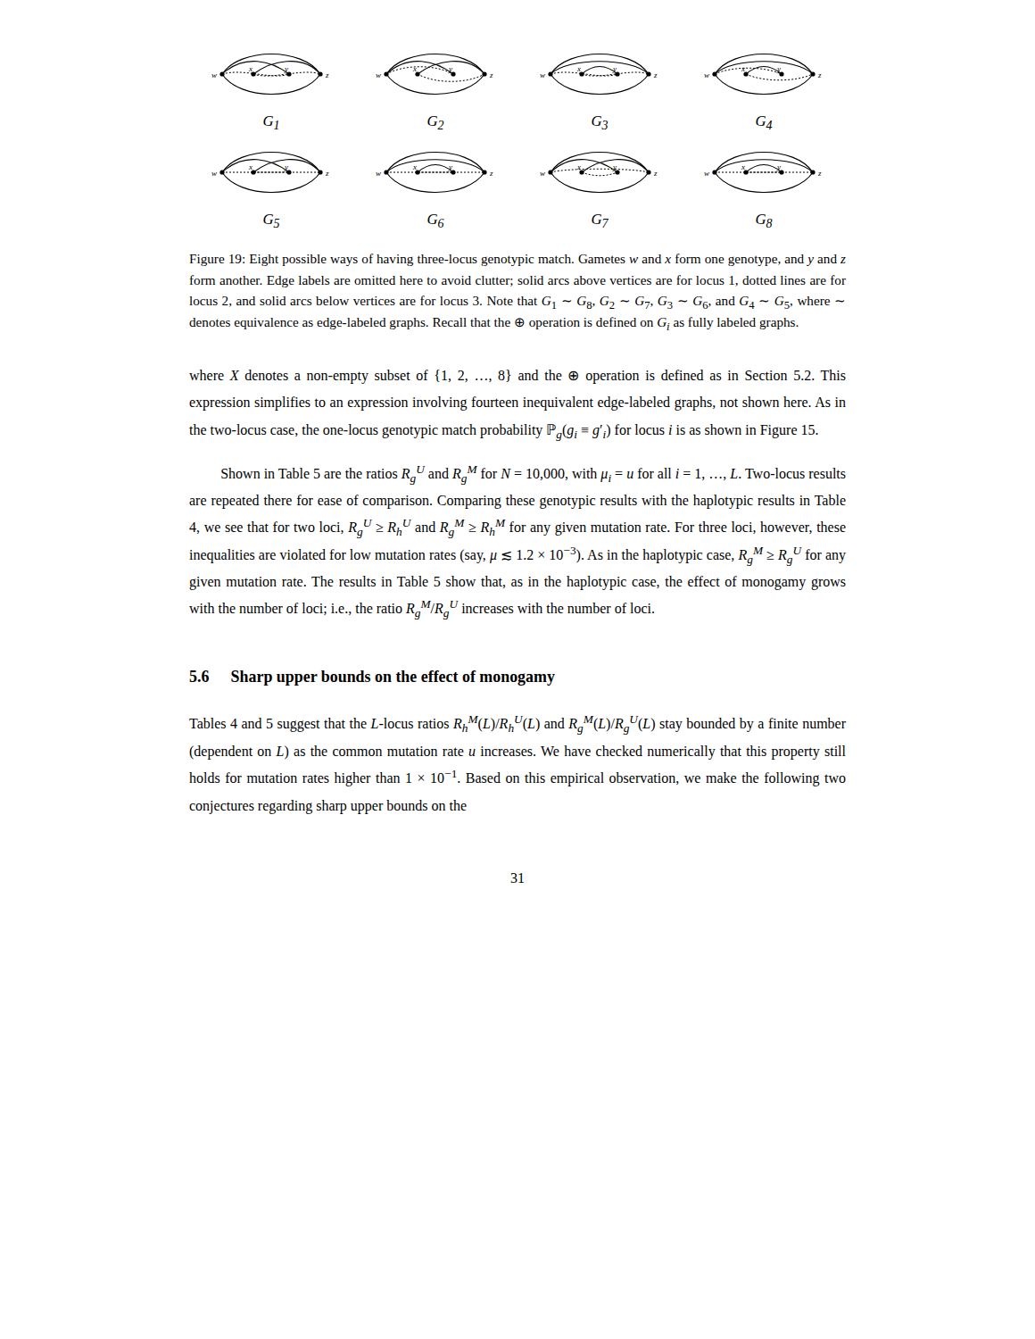w x y z
G1
w x y z
G2
w x y z
G3
w x y z
G4
w x y z
G5
w x y z
G6
w x y z
G7
w x y z
G8
Figure 19: Eight possible ways of having three-locus genotypic match. Gametes w and x form one genotype, and y and z form another. Edge labels are omitted here to avoid clutter; solid arcs above vertices are for locus 1, dotted lines are for locus 2, and solid arcs below vertices are for locus 3. Note that G1 ∼ G8, G2 ∼ G7, G3 ∼ G6, and G4 ∼ G5, where ∼ denotes equivalence as edge-labeled graphs. Recall that the ⊕ operation is defined on Gi as fully labeled graphs.
where X denotes a non-empty subset of {1, 2, …, 8} and the ⊕ operation is defined as in Section 5.2. This expression simplifies to an expression involving fourteen inequivalent edge-labeled graphs, not shown here. As in the two-locus case, the one-locus genotypic match probability ℙg(gi ≡ g′i) for locus i is as shown in Figure 15.
Shown in Table 5 are the ratios RgU and RgM for N = 10,000, with μi = u for all i = 1, …, L. Two-locus results are repeated there for ease of comparison. Comparing these genotypic results with the haplotypic results in Table 4, we see that for two loci, RgU ≥ RhU and RgM ≥ RhM for any given mutation rate. For three loci, however, these inequalities are violated for low mutation rates (say, μ ≲ 1.2 × 10−3). As in the haplotypic case, RgM ≥ RgU for any given mutation rate. The results in Table 5 show that, as in the haplotypic case, the effect of monogamy grows with the number of loci; i.e., the ratio RgM/RgU increases with the number of loci.
5.6 Sharp upper bounds on the effect of monogamy
Tables 4 and 5 suggest that the L-locus ratios RhM(L)/RhU(L) and RgM(L)/RgU(L) stay bounded by a finite number (dependent on L) as the common mutation rate u increases. We have checked numerically that this property still holds for mutation rates higher than 1 × 10−1. Based on this empirical observation, we make the following two conjectures regarding sharp upper bounds on the
31